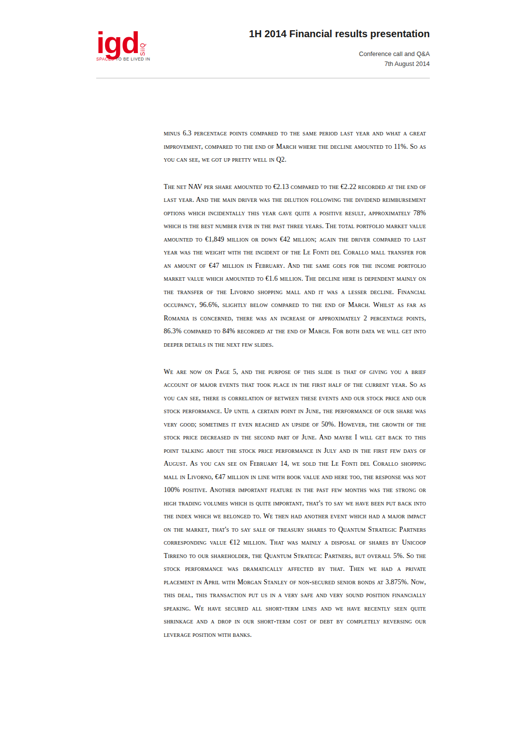igd SiiQ
SPACES TO BE LIVED IN
1H 2014 Financial results presentation
Conference call and Q&A
7th August 2014
minus 6.3 percentage points compared to the same period last year and what a great improvement, compared to the end of March where the decline amounted to 11%. So as you can see, we got up pretty well in Q2.
The net NAV per share amounted to €2.13 compared to the €2.22 recorded at the end of last year. And the main driver was the dilution following the dividend reimbursement options which incidentally this year gave quite a positive result, approximately 78% which is the best number ever in the past three years. The total portfolio market value amounted to €1,849 million or down €42 million; again the driver compared to last year was the weight with the incident of the Le Fonti del Corallo mall transfer for an amount of €47 million in February. And the same goes for the income portfolio market value which amounted to €1.6 million. The decline here is dependent mainly on the transfer of the Livorno shopping mall and it was a lesser decline. Financial occupancy, 96.6%, slightly below compared to the end of March. Whilst as far as Romania is concerned, there was an increase of approximately 2 percentage points, 86.3% compared to 84% recorded at the end of March. For both data we will get into deeper details in the next few slides.
We are now on Page 5, and the purpose of this slide is that of giving you a brief account of major events that took place in the first half of the current year. So as you can see, there is correlation of between these events and our stock price and our stock performance. Up until a certain point in June, the performance of our share was very good; sometimes it even reached an upside of 50%. However, the growth of the stock price decreased in the second part of June. And maybe I will get back to this point talking about the stock price performance in July and in the first few days of August. As you can see on February 14, we sold the Le Fonti del Corallo shopping mall in Livorno, €47 million in line with book value and here too, the response was not 100% positive. Another important feature in the past few months was the strong or high trading volumes which is quite important, that's to say we have been put back into the index which we belonged to. We then had another event which had a major impact on the market, that's to say sale of treasury shares to Quantum Strategic Partners corresponding value €12 million. That was mainly a disposal of shares by Unicoop Tirreno to our shareholder, the Quantum Strategic Partners, but overall 5%. So the stock performance was dramatically affected by that. Then we had a private placement in April with Morgan Stanley of non-secured senior bonds at 3.875%. Now, this deal, this transaction put us in a very safe and very sound position financially speaking. We have secured all short-term lines and we have recently seen quite shrinkage and a drop in our short-term cost of debt by completely reversing our leverage position with banks.